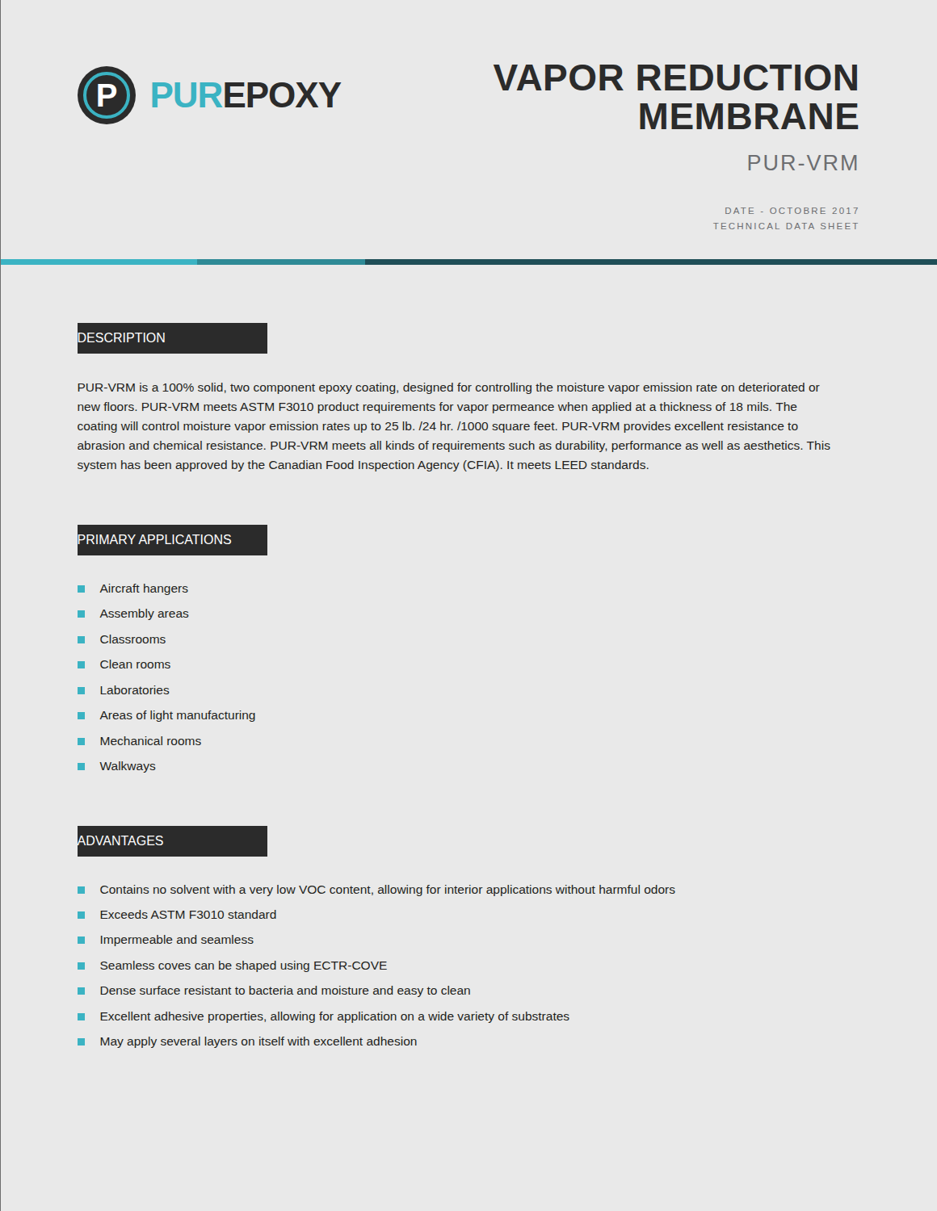PUR EPOXY
Vapor Reduction
Membrane
PUR-VRM
Date - Octobre 2017
Technical Data Sheet
DESCRIPTION
PUR-VRM is a 100% solid, two component epoxy coating, designed for controlling the moisture vapor emission rate on deteriorated or new floors. PUR-VRM meets ASTM F3010 product requirements for vapor permeance when applied at a thickness of 18 mils. The coating will control moisture vapor emission rates up to 25 lb. /24 hr. /1000 square feet. PUR-VRM provides excellent resistance to abrasion and chemical resistance. PUR-VRM meets all kinds of requirements such as durability, performance as well as aesthetics. This system has been approved by the Canadian Food Inspection Agency (CFIA). It meets LEED standards.
PRIMARY APPLICATIONS
Aircraft hangers
Assembly areas
Classrooms
Clean rooms
Laboratories
Areas of light manufacturing
Mechanical rooms
Walkways
ADVANTAGES
Contains no solvent with a very low VOC content, allowing for interior applications without harmful odors
Exceeds ASTM F3010 standard
Impermeable and seamless
Seamless coves can be shaped using ECTR-COVE
Dense surface resistant to bacteria and moisture and easy to clean
Excellent adhesive properties, allowing for application on a wide variety of substrates
May apply several layers on itself with excellent adhesion